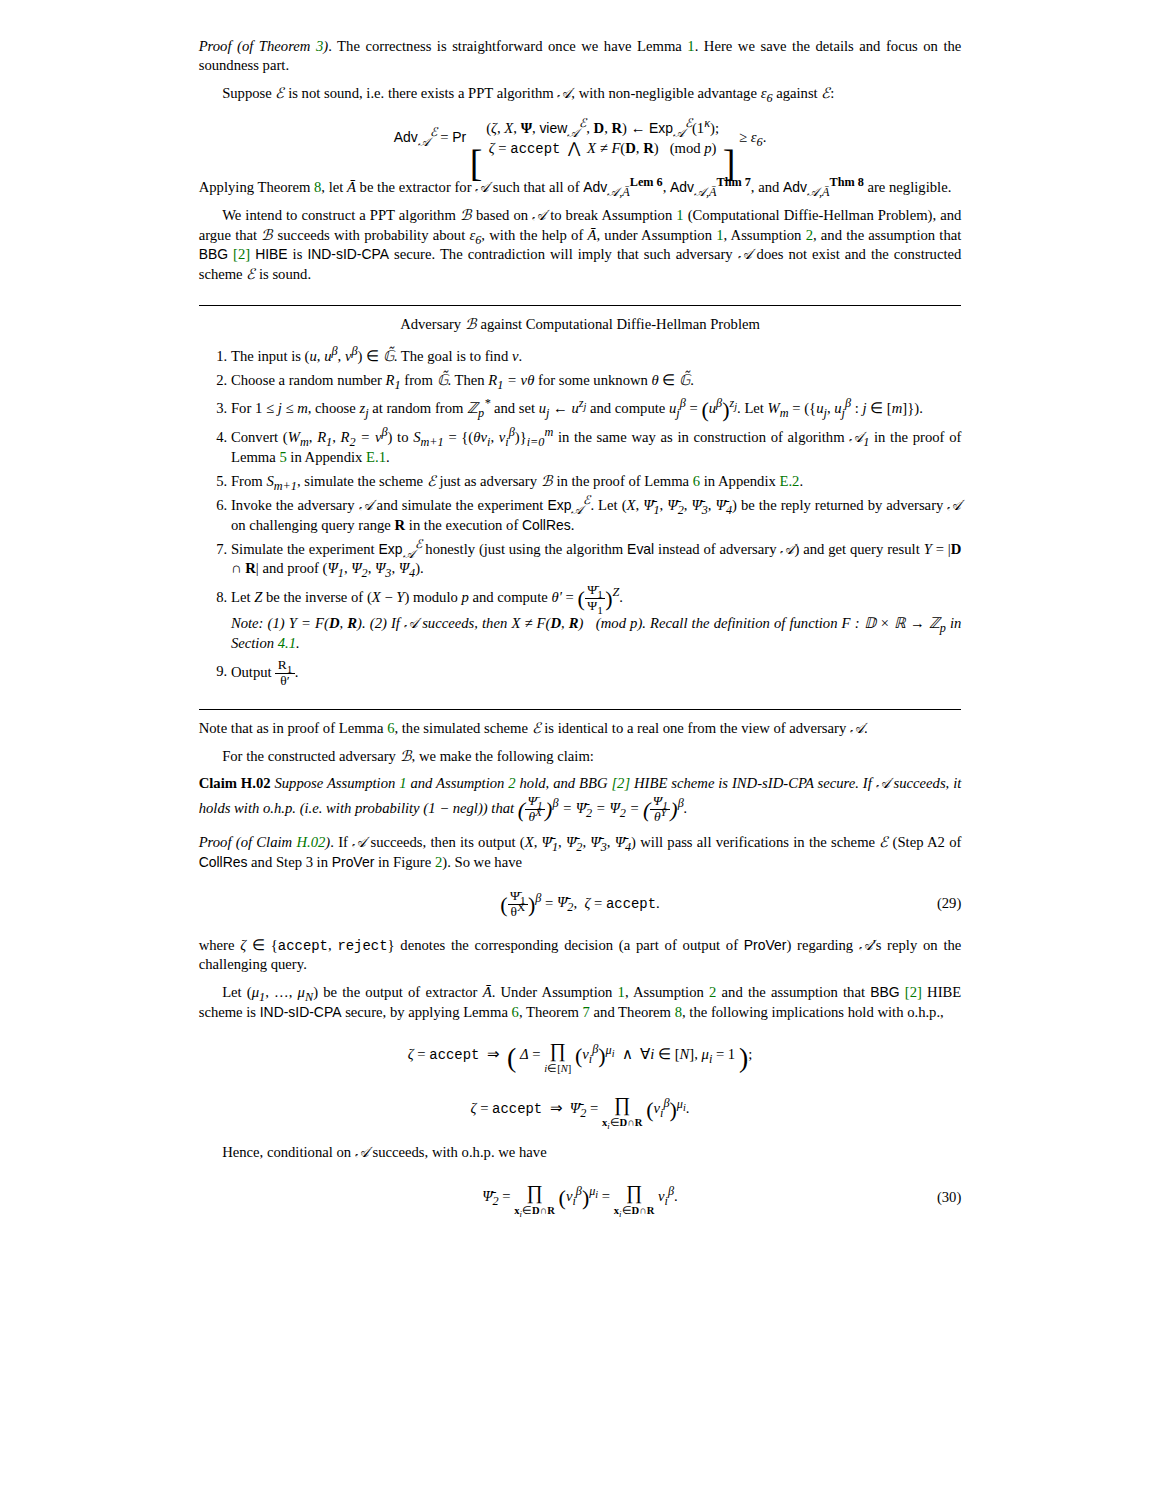Proof (of Theorem 3). The correctness is straightforward once we have Lemma 1. Here we save the details and focus on the soundness part.
Suppose ℰ is not sound, i.e. there exists a PPT algorithm 𝒜, with non-negligible advantage ε6 against ℰ:
Adv𝒜ℰ = Pr [ (ζ, X, Ψ, view𝒜ℰ, D, R) ← Exp𝒜ℰ(1κ); ζ = accept ⋀ X ≠ F(D, R) (mod p) ] ≥ ε6.
Applying Theorem 8, let Ā be the extractor for 𝒜 such that all of Adv𝒜,ĀLem 6, Adv𝒜,ĀThm 7, and Adv𝒜,ĀThm 8 are negligible.
We intend to construct a PPT algorithm ℬ based on 𝒜 to break Assumption 1 (Computational Diffie-Hellman Problem), and argue that ℬ succeeds with probability about ε6, with the help of Ā, under Assumption 1, Assumption 2, and the assumption that BBG [2] HIBE is IND-sID-CPA secure. The contradiction will imply that such adversary 𝒜 does not exist and the constructed scheme ℰ is sound.
Adversary ℬ against Computational Diffie-Hellman Problem
The input is (u, uβ, vβ) ∈ 𝔾̃. The goal is to find v.
Choose a random number R1 from 𝔾̃. Then R1 = vθ for some unknown θ ∈ 𝔾̃.
For 1 ≤ j ≤ m, choose zj at random from ℤp* and set uj ← uzj and compute ujβ = (uβ)zj. Let Wm = ({uj, ujβ : j ∈ [m]}).
Convert (Wm, R1, R2 = vβ) to Sm+1 = {(θvi, viβ)}i=0m in the same way as in construction of algorithm 𝒜1 in the proof of Lemma 5 in Appendix E.1.
From Sm+1, simulate the scheme ℰ just as adversary ℬ in the proof of Lemma 6 in Appendix E.2.
Invoke the adversary 𝒜 and simulate the experiment Exp𝒜ℰ. Let (X, Ψ̄1, Ψ̄2, Ψ̄3, Ψ̄4) be the reply returned by adversary 𝒜 on challenging query range R in the execution of CollRes.
Simulate the experiment Exp𝒜ℰ honestly (just using the algorithm Eval instead of adversary 𝒜) and get query result Y = |D ∩ R| and proof (Ψ1, Ψ2, Ψ3, Ψ4).
Let Z be the inverse of (X − Y) modulo p and compute θ′ = (Ψ̄1 Ψ1)Z.
Note: (1) Y = F(D, R). (2) If 𝒜 succeeds, then X ≠ F(D, R) (mod p). Recall the definition of function F : 𝔻 × ℝ → ℤp in Section 4.1.
Output R1 θ′.
Note that as in proof of Lemma 6, the simulated scheme ℰ is identical to a real one from the view of adversary 𝒜.
For the constructed adversary ℬ, we make the following claim:
Claim H.02 Suppose Assumption 1 and Assumption 2 hold, and BBG [2] HIBE scheme is IND-sID-CPA secure. If 𝒜 succeeds, it holds with o.h.p. (i.e. with probability (1 − negl)) that (Ψ̄1 θX)β = Ψ̄2 = Ψ2 = (Ψ1 θY)β.
Proof (of Claim H.02). If 𝒜 succeeds, then its output (X, Ψ̄1, Ψ̄2, Ψ̄3, Ψ̄4) will pass all verifications in the scheme ℰ (Step A2 of CollRes and Step 3 in ProVer in Figure 2). So we have
(Ψ̄1 θX)β = Ψ̄2, ζ = accept. (29)
where ζ ∈ {accept, reject} denotes the corresponding decision (a part of output of ProVer) regarding 𝒜's reply on the challenging query.
Let (μ1, …, μN) be the output of extractor Ā. Under Assumption 1, Assumption 2 and the assumption that BBG [2] HIBE scheme is IND-sID-CPA secure, by applying Lemma 6, Theorem 7 and Theorem 8, the following implications hold with o.h.p.,
ζ = accept ⇒ ( Δ = ∏i∈[N] (viβ)μi ∧ ∀i ∈ [N], μi = 1 );
ζ = accept ⇒ Ψ̄2 = ∏xi∈D∩R (viβ)μi.
Hence, conditional on 𝒜 succeeds, with o.h.p. we have
Ψ̄2 = ∏xi∈D∩R (viβ)μi = ∏xi∈D∩R viβ. (30)